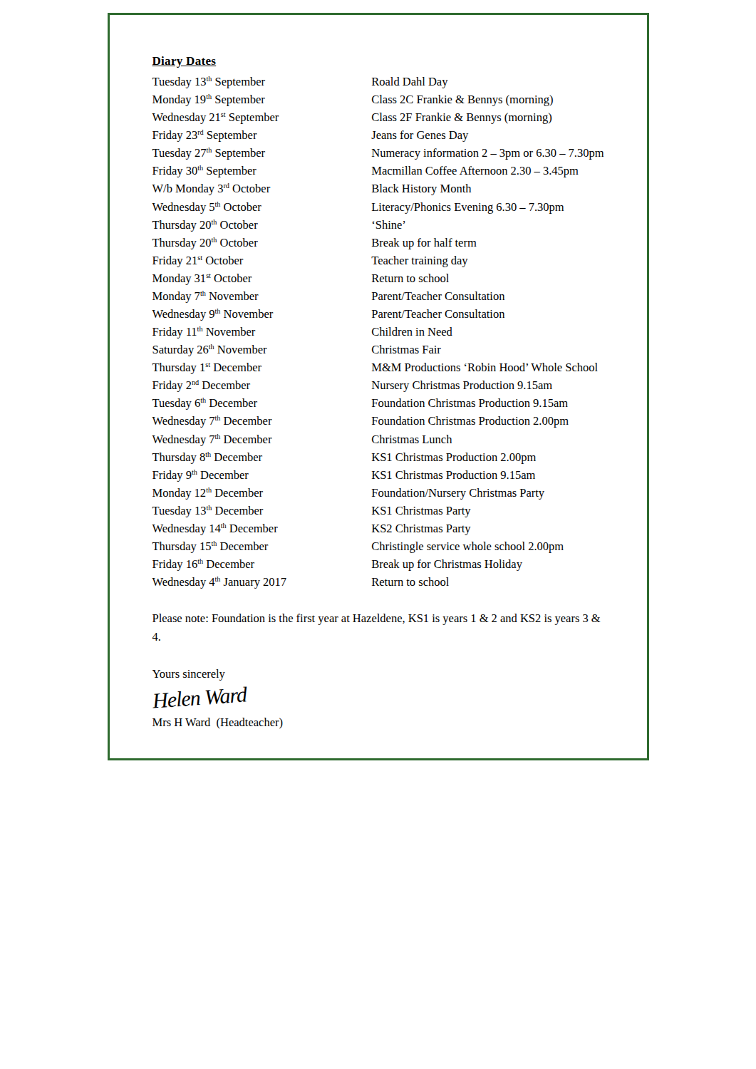Diary Dates
| Tuesday 13 th September | Roald Dahl Day |
| Monday 19 th September | Class 2C Frankie & Bennys (morning) |
| Wednesday 21 st September | Class 2F Frankie & Bennys (morning) |
| Friday 23 rd September | Jeans for Genes Day |
| Tuesday 27 th September | Numeracy information 2 – 3pm or 6.30 – 7.30pm |
| Friday 30 th September | Macmillan Coffee Afternoon 2.30 – 3.45pm |
| W/b Monday 3 rd October | Black History Month |
| Wednesday 5 th October | Literacy/Phonics Evening 6.30 – 7.30pm |
| Thursday 20 th October | ‘Shine’ |
| Thursday 20 th October | Break up for half term |
| Friday 21 st October | Teacher training day |
| Monday 31 st October | Return to school |
| Monday 7 th November | Parent/Teacher Consultation |
| Wednesday 9 th November | Parent/Teacher Consultation |
| Friday 11 th November | Children in Need |
| Saturday 26 th November | Christmas Fair |
| Thursday 1 st December | M&M Productions ‘Robin Hood’ Whole School |
| Friday 2 nd December | Nursery Christmas Production 9.15am |
| Tuesday 6 th December | Foundation Christmas Production 9.15am |
| Wednesday 7 th December | Foundation Christmas Production 2.00pm |
| Wednesday 7 th December | Christmas Lunch |
| Thursday 8 th December | KS1 Christmas Production 2.00pm |
| Friday 9 th December | KS1 Christmas Production 9.15am |
| Monday 12 th December | Foundation/Nursery Christmas Party |
| Tuesday 13 th December | KS1 Christmas Party |
| Wednesday 14 th December | KS2 Christmas Party |
| Thursday 15 th December | Christingle service whole school 2.00pm |
| Friday 16 th December | Break up for Christmas Holiday |
| Wednesday 4 th January 2017 | Return to school |
Please note: Foundation is the first year at Hazeldene, KS1 is years 1 & 2 and KS2 is years 3 & 4.
Yours sincerely
Helen Ward
Mrs H Ward (Headteacher)